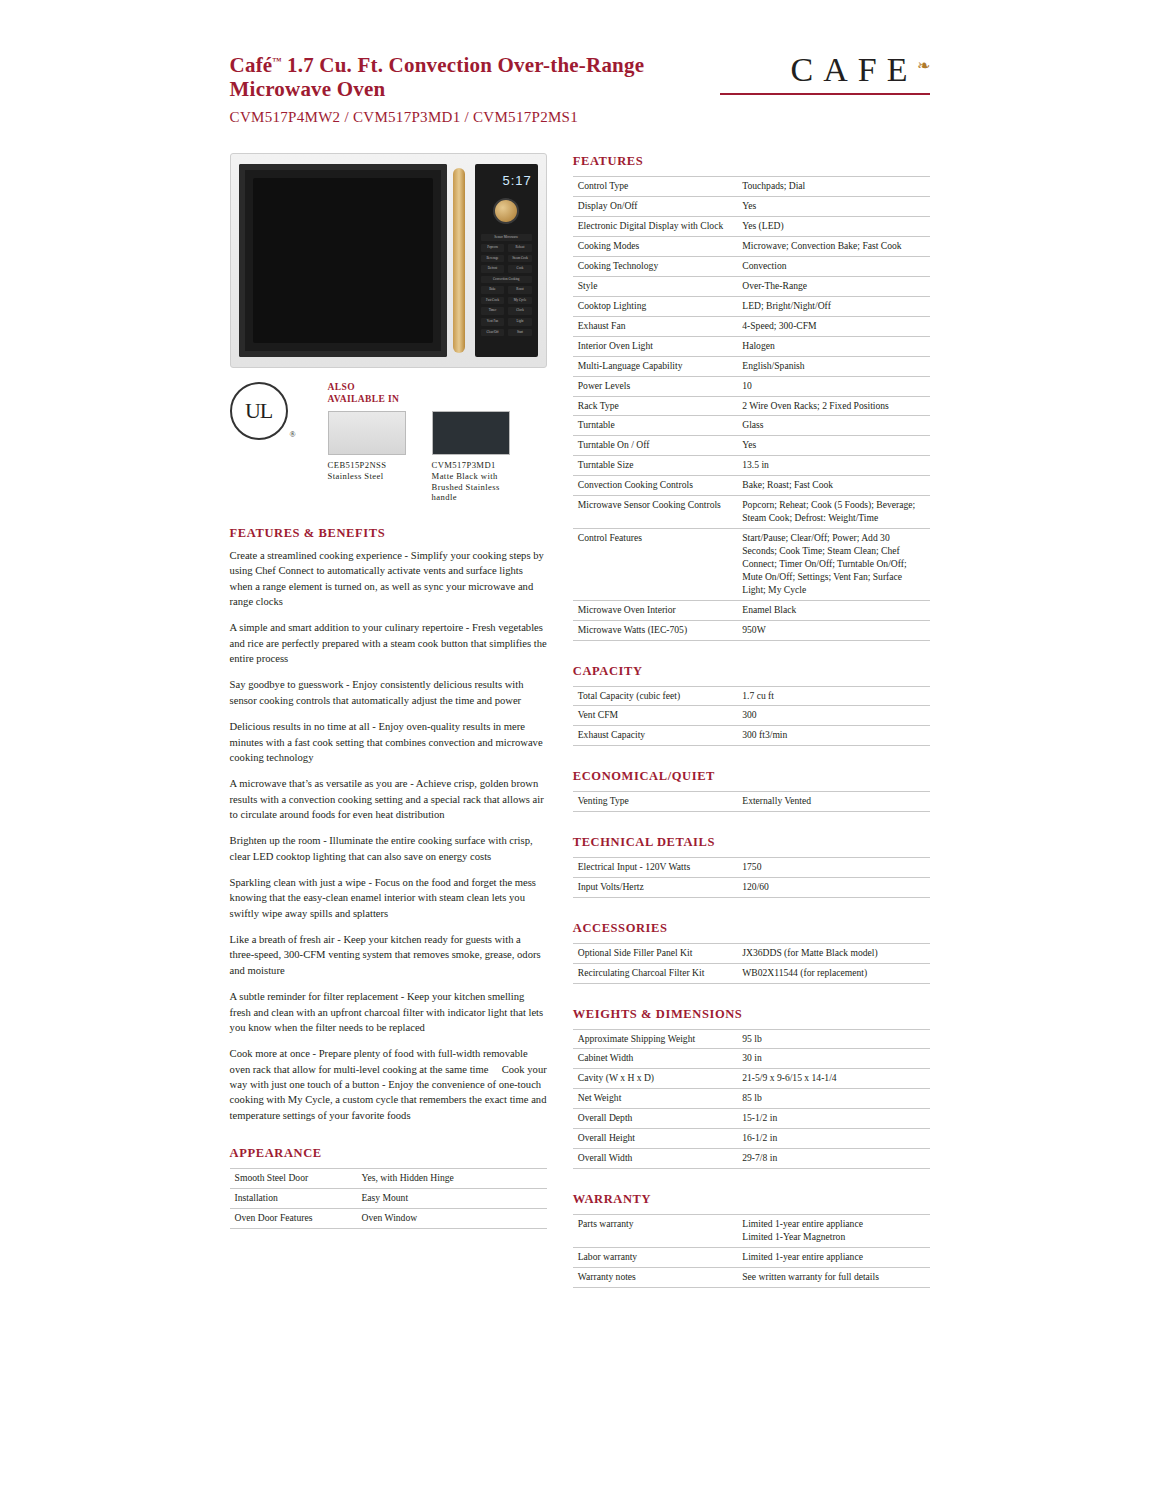Café™ 1.7 Cu. Ft. Convection Over-the-Range
Microwave Oven
CVM517P4MW2 / CVM517P3MD1 / CVM517P2MS1
CAFE❧
5:17
Sensor Microwave Popcorn Reheat Beverage Steam Cook Defrost Cook Convection Cooking Bake Roast Fast Cook My Cycle Timer Clock Vent Fan Light Clear/Off Start
UL
Also
Available In
CEB515P2NSS
Stainless Steel
CVM517P3MD1
Matte Black with
Brushed Stainless
handle
Features & Benefits
Create a streamlined cooking experience - Simplify your cooking steps by using Chef Connect to automatically activate vents and surface lights when a range element is turned on, as well as sync your microwave and range clocks
A simple and smart addition to your culinary repertoire - Fresh vegetables and rice are perfectly prepared with a steam cook button that simplifies the entire process
Say goodbye to guesswork - Enjoy consistently delicious results with sensor cooking controls that automatically adjust the time and power
Delicious results in no time at all - Enjoy oven-quality results in mere minutes with a fast cook setting that combines convection and microwave cooking technology
A microwave that’s as versatile as you are - Achieve crisp, golden brown results with a convection cooking setting and a special rack that allows air to circulate around foods for even heat distribution
Brighten up the room - Illuminate the entire cooking surface with crisp, clear LED cooktop lighting that can also save on energy costs
Sparkling clean with just a wipe - Focus on the food and forget the mess knowing that the easy-clean enamel interior with steam clean lets you swiftly wipe away spills and splatters
Like a breath of fresh air - Keep your kitchen ready for guests with a three-speed, 300-CFM venting system that removes smoke, grease, odors and moisture
A subtle reminder for filter replacement - Keep your kitchen smelling fresh and clean with an upfront charcoal filter with indicator light that lets you know when the filter needs to be replaced
Cook more at once - Prepare plenty of food with full-width removable oven rack that allow for multi-level cooking at the same time Cook your way with just one touch of a button - Enjoy the convenience of one-touch cooking with My Cycle, a custom cycle that remembers the exact time and temperature settings of your favorite foods
Appearance
| Smooth Steel Door | Yes, with Hidden Hinge |
| Installation | Easy Mount |
| Oven Door Features | Oven Window |
Features
| Control Type | Touchpads; Dial |
| Display On/Off | Yes |
| Electronic Digital Display with Clock | Yes (LED) |
| Cooking Modes | Microwave; Convection Bake; Fast Cook |
| Cooking Technology | Convection |
| Style | Over-The-Range |
| Cooktop Lighting | LED; Bright/Night/Off |
| Exhaust Fan | 4-Speed; 300-CFM |
| Interior Oven Light | Halogen |
| Multi-Language Capability | English/Spanish |
| Power Levels | 10 |
| Rack Type | 2 Wire Oven Racks; 2 Fixed Positions |
| Turntable | Glass |
| Turntable On / Off | Yes |
| Turntable Size | 13.5 in |
| Convection Cooking Controls | Bake; Roast; Fast Cook |
| Microwave Sensor Cooking Controls | Popcorn; Reheat; Cook (5 Foods); Beverage; Steam Cook; Defrost: Weight/Time |
| Control Features | Start/Pause; Clear/Off; Power; Add 30 Seconds; Cook Time; Steam Clean; Chef Connect; Timer On/Off; Turntable On/Off; Mute On/Off; Settings; Vent Fan; Surface Light; My Cycle |
| Microwave Oven Interior | Enamel Black |
| Microwave Watts (IEC-705) | 950W |
Capacity
| Total Capacity (cubic feet) | 1.7 cu ft |
| Vent CFM | 300 |
| Exhaust Capacity | 300 ft3/min |
Economical/Quiet
| Venting Type | Externally Vented |
Technical Details
| Electrical Input - 120V Watts | 1750 |
| Input Volts/Hertz | 120/60 |
Accessories
| Optional Side Filler Panel Kit | JX36DDS (for Matte Black model) |
| Recirculating Charcoal Filter Kit | WB02X11544 (for replacement) |
Weights & Dimensions
| Approximate Shipping Weight | 95 lb |
| Cabinet Width | 30 in |
| Cavity (W x H x D) | 21-5/9 x 9-6/15 x 14-1/4 |
| Net Weight | 85 lb |
| Overall Depth | 15-1/2 in |
| Overall Height | 16-1/2 in |
| Overall Width | 29-7/8 in |
Warranty
| Parts warranty | Limited 1-year entire appliance Limited 1-Year Magnetron |
| Labor warranty | Limited 1-year entire appliance |
| Warranty notes | See written warranty for full details |